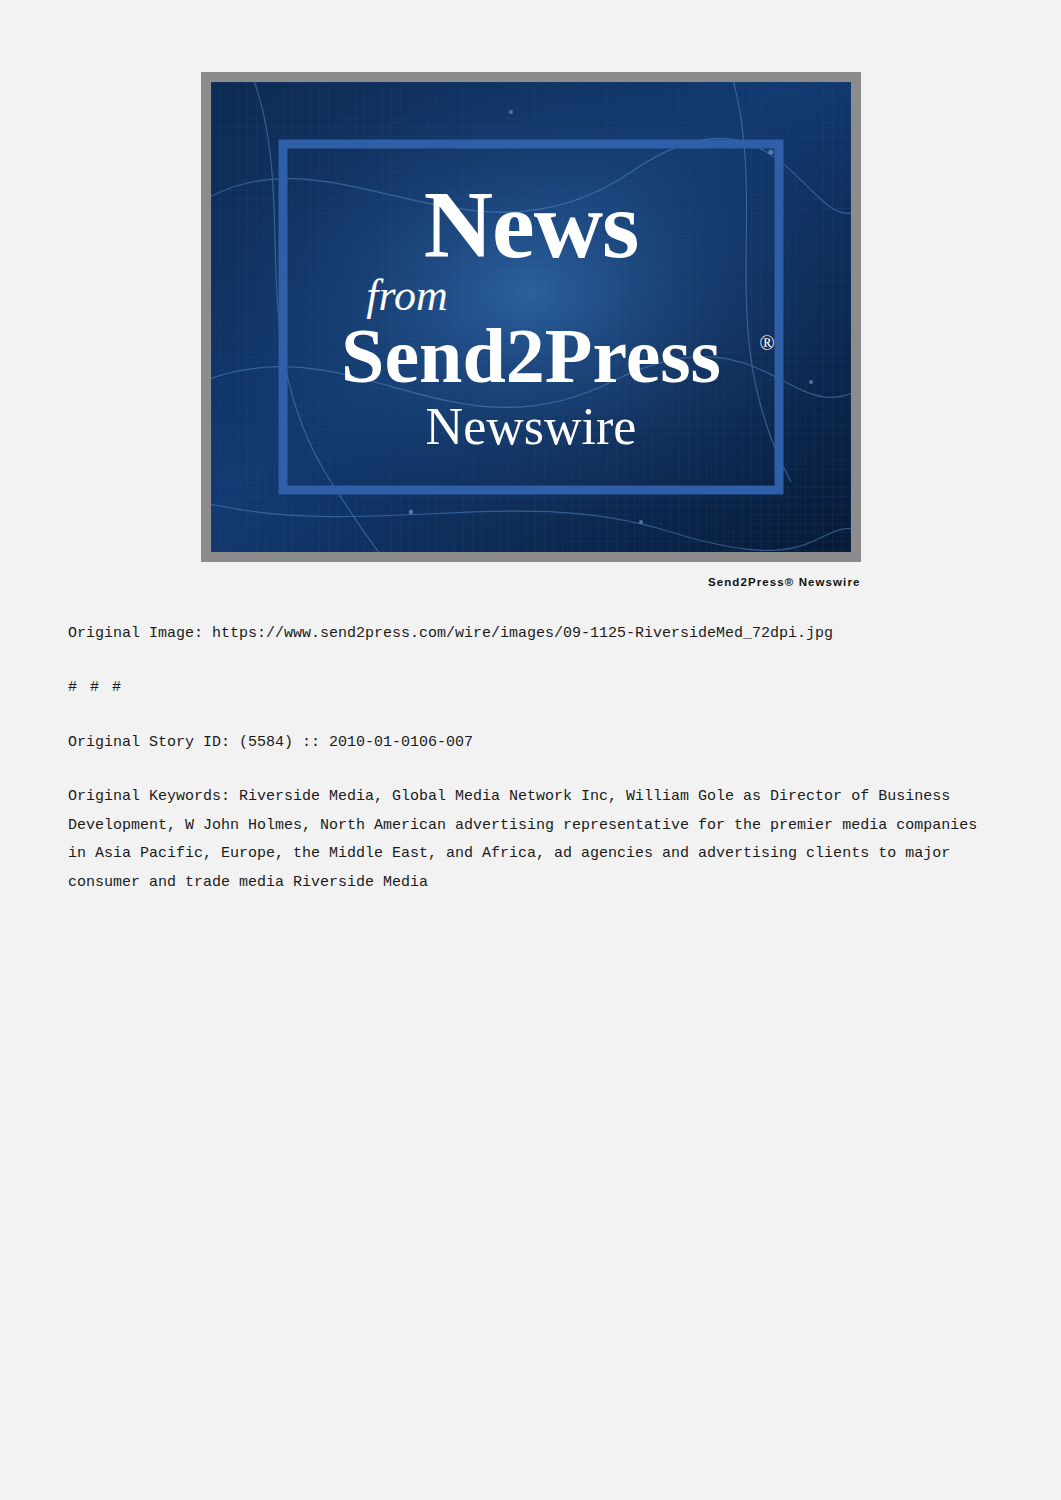News from Send2Press ® Newswire
Send2Press® Newswire
Original Image: https://www.send2press.com/wire/images/09-1125-RiversideMed_72dpi.jpg
# # #
Original Story ID: (5584) :: 2010-01-0106-007
Original Keywords: Riverside Media, Global Media Network Inc, William Gole as Director of Business Development, W John Holmes, North American advertising representative for the premier media companies in Asia Pacific, Europe, the Middle East, and Africa, ad agencies and advertising clients to major consumer and trade media Riverside Media